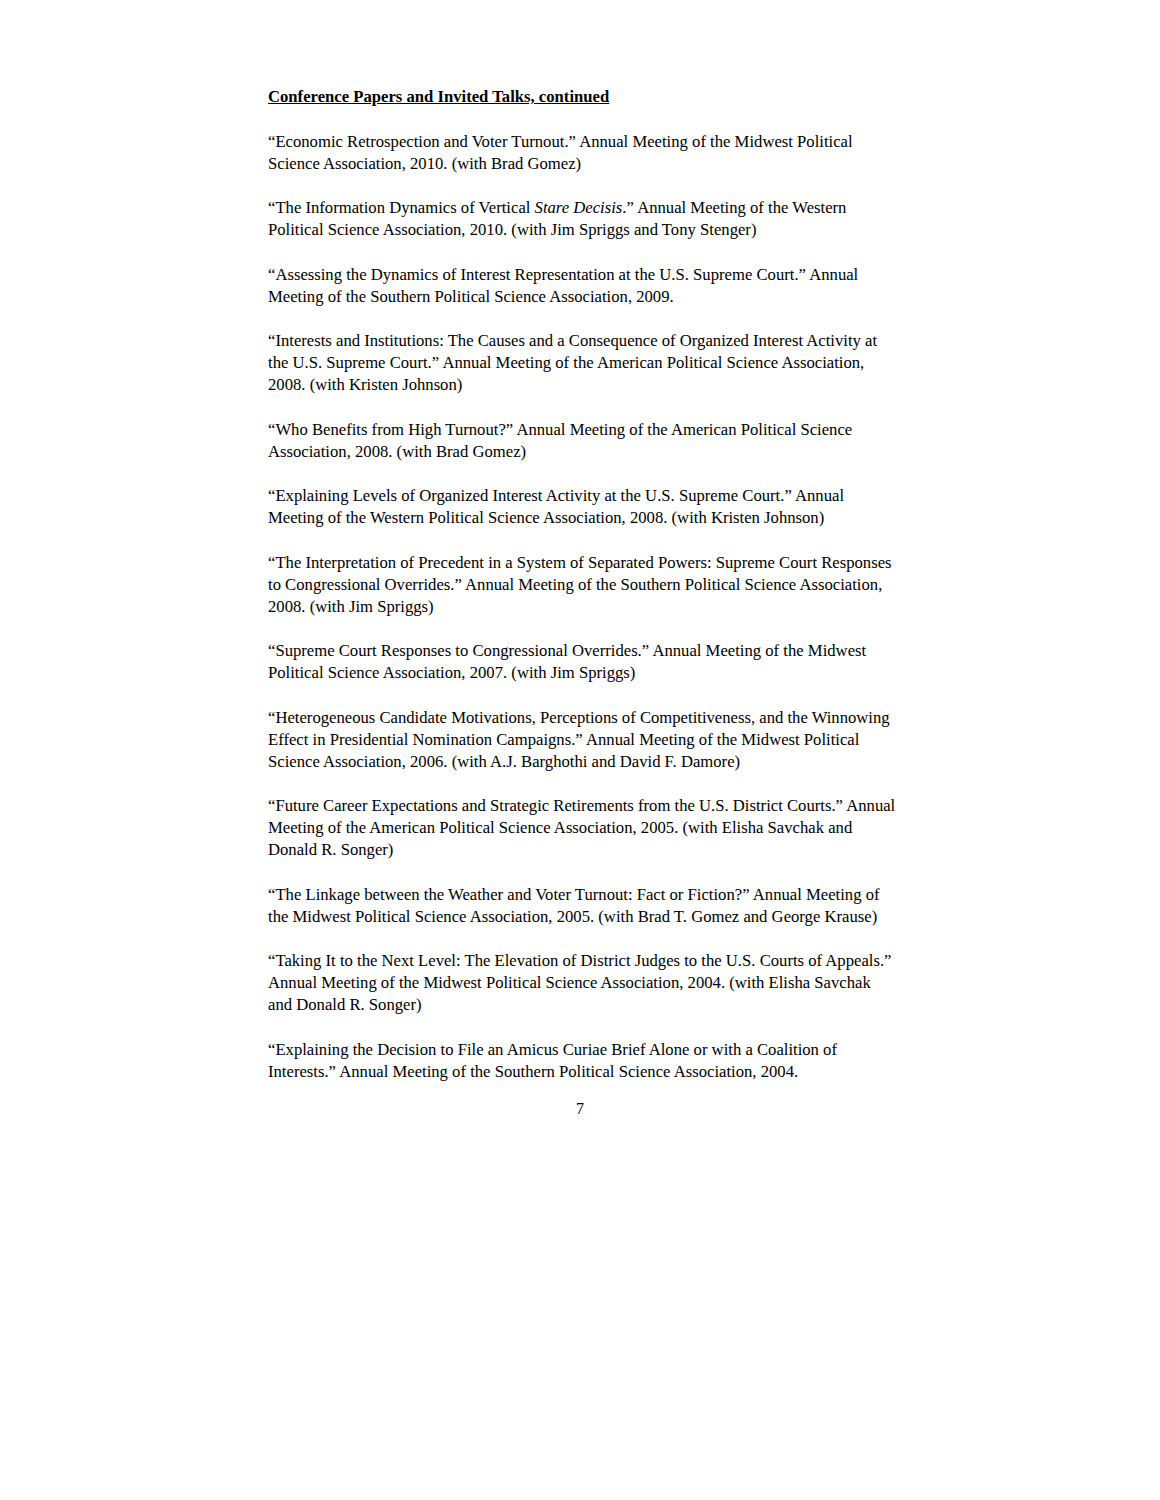Conference Papers and Invited Talks, continued
“Economic Retrospection and Voter Turnout.” Annual Meeting of the Midwest Political Science Association, 2010. (with Brad Gomez)
“The Information Dynamics of Vertical Stare Decisis.” Annual Meeting of the Western Political Science Association, 2010. (with Jim Spriggs and Tony Stenger)
“Assessing the Dynamics of Interest Representation at the U.S. Supreme Court.” Annual Meeting of the Southern Political Science Association, 2009.
“Interests and Institutions: The Causes and a Consequence of Organized Interest Activity at the U.S. Supreme Court.” Annual Meeting of the American Political Science Association, 2008. (with Kristen Johnson)
“Who Benefits from High Turnout?” Annual Meeting of the American Political Science Association, 2008. (with Brad Gomez)
“Explaining Levels of Organized Interest Activity at the U.S. Supreme Court.” Annual Meeting of the Western Political Science Association, 2008. (with Kristen Johnson)
“The Interpretation of Precedent in a System of Separated Powers: Supreme Court Responses to Congressional Overrides.” Annual Meeting of the Southern Political Science Association, 2008. (with Jim Spriggs)
“Supreme Court Responses to Congressional Overrides.” Annual Meeting of the Midwest Political Science Association, 2007. (with Jim Spriggs)
“Heterogeneous Candidate Motivations, Perceptions of Competitiveness, and the Winnowing Effect in Presidential Nomination Campaigns.” Annual Meeting of the Midwest Political Science Association, 2006. (with A.J. Barghothi and David F. Damore)
“Future Career Expectations and Strategic Retirements from the U.S. District Courts.” Annual Meeting of the American Political Science Association, 2005. (with Elisha Savchak and Donald R. Songer)
“The Linkage between the Weather and Voter Turnout: Fact or Fiction?” Annual Meeting of the Midwest Political Science Association, 2005. (with Brad T. Gomez and George Krause)
“Taking It to the Next Level: The Elevation of District Judges to the U.S. Courts of Appeals.” Annual Meeting of the Midwest Political Science Association, 2004. (with Elisha Savchak and Donald R. Songer)
“Explaining the Decision to File an Amicus Curiae Brief Alone or with a Coalition of Interests.” Annual Meeting of the Southern Political Science Association, 2004.
7